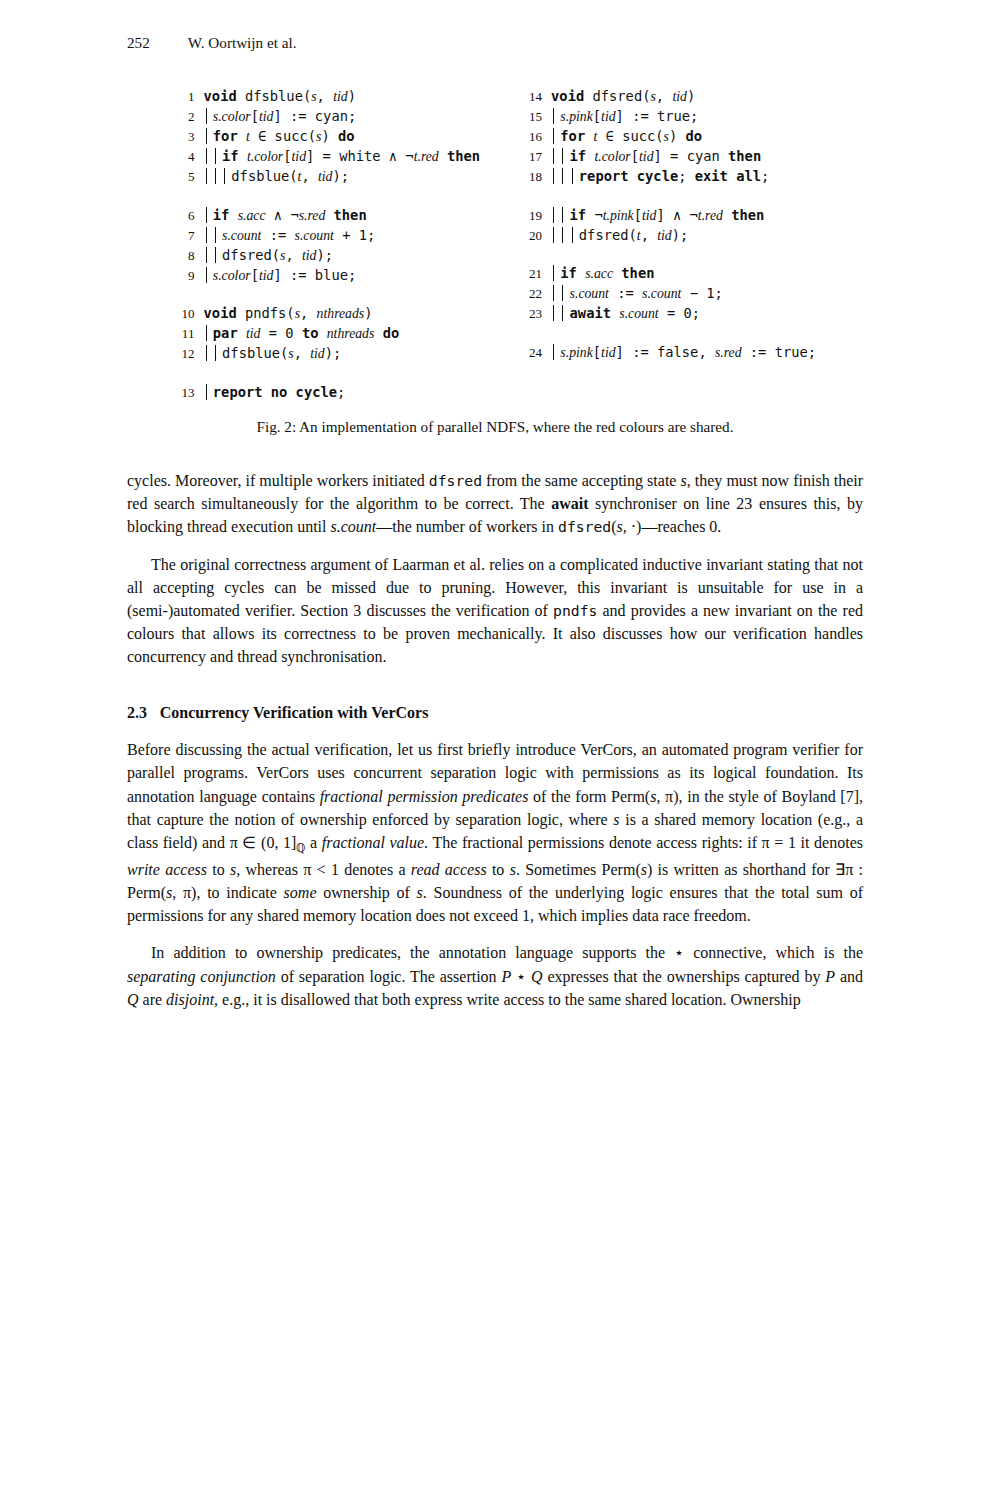252 W. Oortwijn et al.
1 void dfsblue(s, tid)
2 s.color[tid] := cyan;
3 for t ∈ succ(s) do
4 if t.color[tid] = white ∧ ¬t.red then
5 dfsblue(t, tid);
6 if s.acc ∧ ¬s.red then
7 s.count := s.count + 1;
8 dfsred(s, tid);
9 s.color[tid] := blue;
10 void pndfs(s, nthreads)
11 par tid = 0 to nthreads do
12 dfsblue(s, tid);
13 report no cycle;
14 void dfsred(s, tid)
15 s.pink[tid] := true;
16 for t ∈ succ(s) do
17 if t.color[tid] = cyan then
18 report cycle; exit all;
19 if ¬t.pink[tid] ∧ ¬t.red then
20 dfsred(t, tid);
21 if s.acc then
22 s.count := s.count − 1;
23 await s.count = 0;
24 s.pink[tid] := false, s.red := true;
Fig. 2: An implementation of parallel NDFS, where the red colours are shared.
cycles. Moreover, if multiple workers initiated dfsred from the same accepting state s, they must now finish their red search simultaneously for the algorithm to be correct. The await synchroniser on line 23 ensures this, by blocking thread execution until s.count—the number of workers in dfsred(s, ·)—reaches 0.
The original correctness argument of Laarman et al. relies on a complicated inductive invariant stating that not all accepting cycles can be missed due to pruning. However, this invariant is unsuitable for use in a (semi-)automated verifier. Section 3 discusses the verification of pndfs and provides a new invariant on the red colours that allows its correctness to be proven mechanically. It also discusses how our verification handles concurrency and thread synchronisation.
2.3 Concurrency Verification with VerCors
Before discussing the actual verification, let us first briefly introduce VerCors, an automated program verifier for parallel programs. VerCors uses concurrent separation logic with permissions as its logical foundation. Its annotation language contains fractional permission predicates of the form Perm(s, π), in the style of Boyland [7], that capture the notion of ownership enforced by separation logic, where s is a shared memory location (e.g., a class field) and π ∈ (0, 1]ℚ a fractional value. The fractional permissions denote access rights: if π = 1 it denotes write access to s, whereas π < 1 denotes a read access to s. Sometimes Perm(s) is written as shorthand for ∃π : Perm(s, π), to indicate some ownership of s. Soundness of the underlying logic ensures that the total sum of permissions for any shared memory location does not exceed 1, which implies data race freedom.
In addition to ownership predicates, the annotation language supports the ⋆ connective, which is the separating conjunction of separation logic. The assertion P ⋆ Q expresses that the ownerships captured by P and Q are disjoint, e.g., it is disallowed that both express write access to the same shared location. Ownership